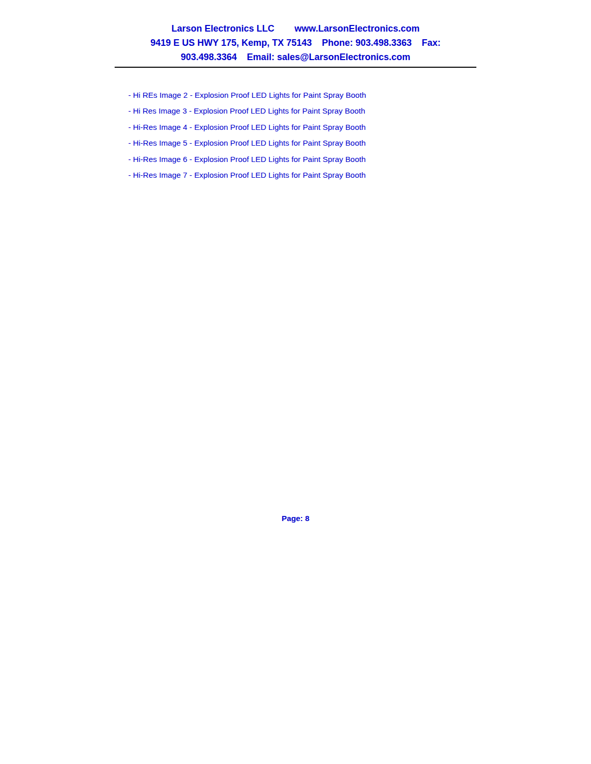Larson Electronics LLC www.LarsonElectronics.com
9419 E US HWY 175, Kemp, TX 75143 Phone: 903.498.3363 Fax: 903.498.3364 Email: sales@LarsonElectronics.com
- Hi REs Image 2 - Explosion Proof LED Lights for Paint Spray Booth
- Hi Res Image 3 - Explosion Proof LED Lights for Paint Spray Booth
- Hi-Res Image 4 - Explosion Proof LED Lights for Paint Spray Booth
- Hi-Res Image 5 - Explosion Proof LED Lights for Paint Spray Booth
- Hi-Res Image 6 - Explosion Proof LED Lights for Paint Spray Booth
- Hi-Res Image 7 - Explosion Proof LED Lights for Paint Spray Booth
Page: 8